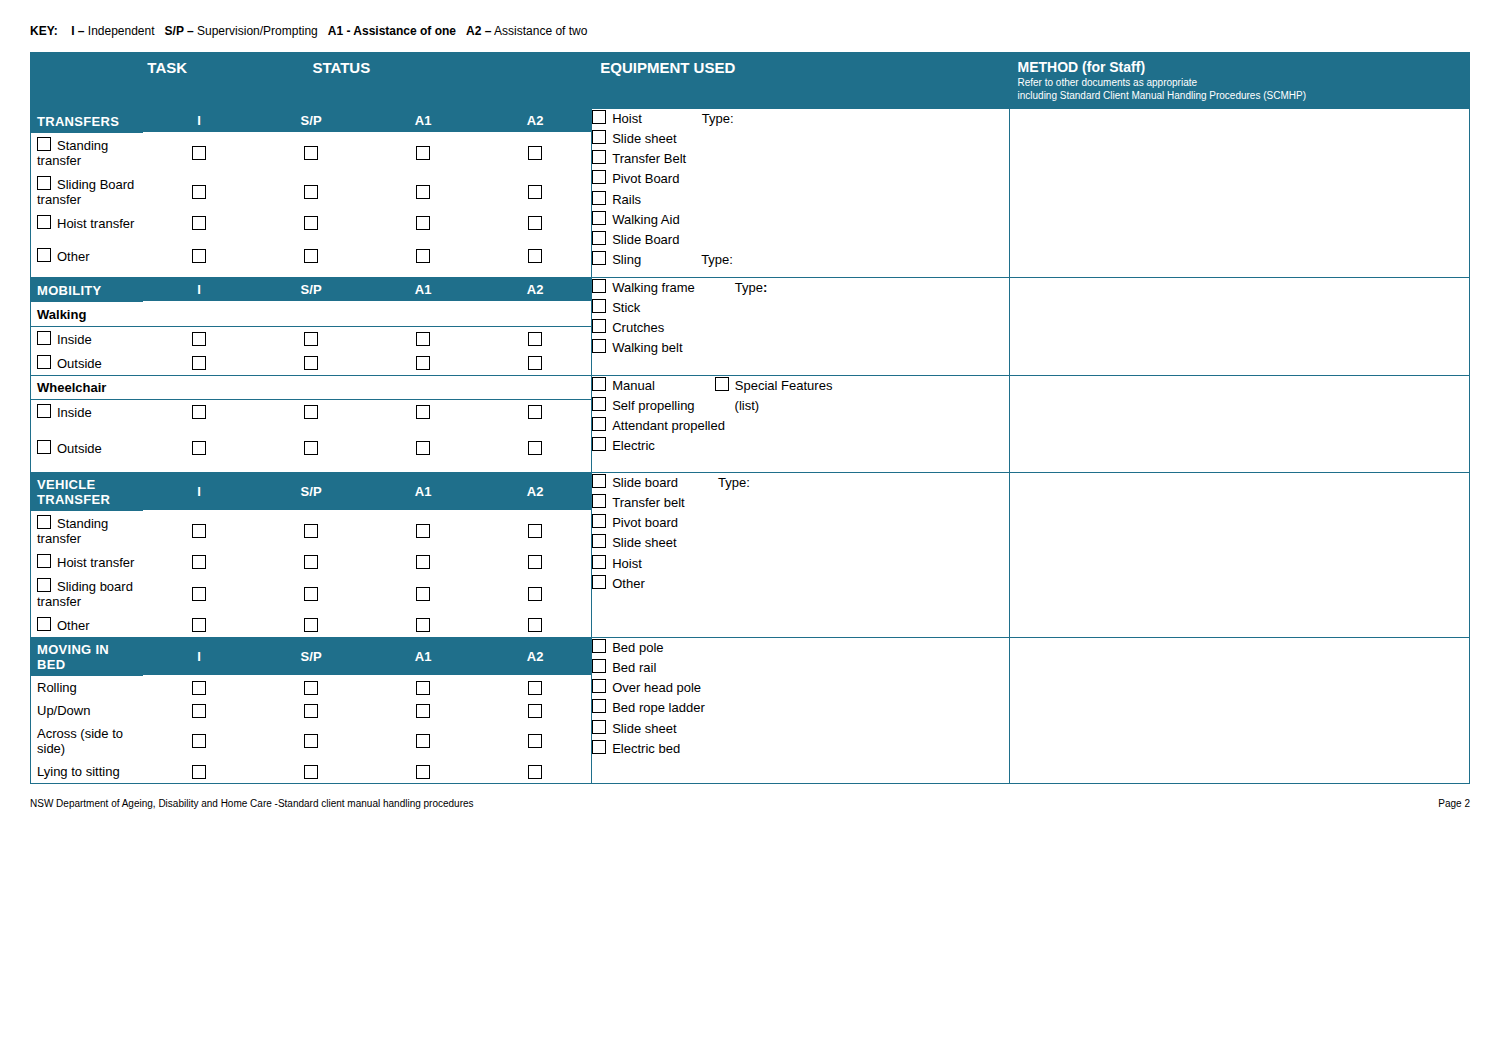KEY: I – Independent S/P – Supervision/Prompting A1 - Assistance of one A2 – Assistance of two
| TASK | STATUS | EQUIPMENT USED | METHOD (for Staff) Refer to other documents as appropriate including Standard Client Manual Handling Procedures (SCMHP) |
| --- | --- | --- | --- |
| / TRANSFERS / I / S/P / A1 / A2 / / Standing transfer / / / / / / Sliding Board transfer / / / / / / Hoist transfer / / / / / / Other / / / / / | Hoist Type: Slide sheet Transfer Belt Pivot Board Rails Walking Aid Slide Board Sling Type: | |
| / MOBILITY / I / S/P / A1 / A2 / / Walking / / Inside / / / / / / Outside / / / / / | Walking frame Type : Stick Crutches Walking belt | |
| / Wheelchair / / Inside / / / / / / Outside / / / / / | Manual Special Features Self propelling (list) Attendant propelled Electric | |
| / VEHICLE TRANSFER / I / S/P / A1 / A2 / / Standing transfer / / / / / / Hoist transfer / / / / / / Sliding board transfer / / / / / / Other / / / / / | Slide board Type: Transfer belt Pivot board Slide sheet Hoist Other | |
| / MOVING IN BED / I / S/P / A1 / A2 / / Rolling / / / / / / Up/Down / / / / / / Across (side to side) / / / / / / Lying to sitting / / / / / | Bed pole Bed rail Over head pole Bed rope ladder Slide sheet Electric bed | |
NSW Department of Ageing, Disability and Home Care -Standard client manual handling procedures Page 2